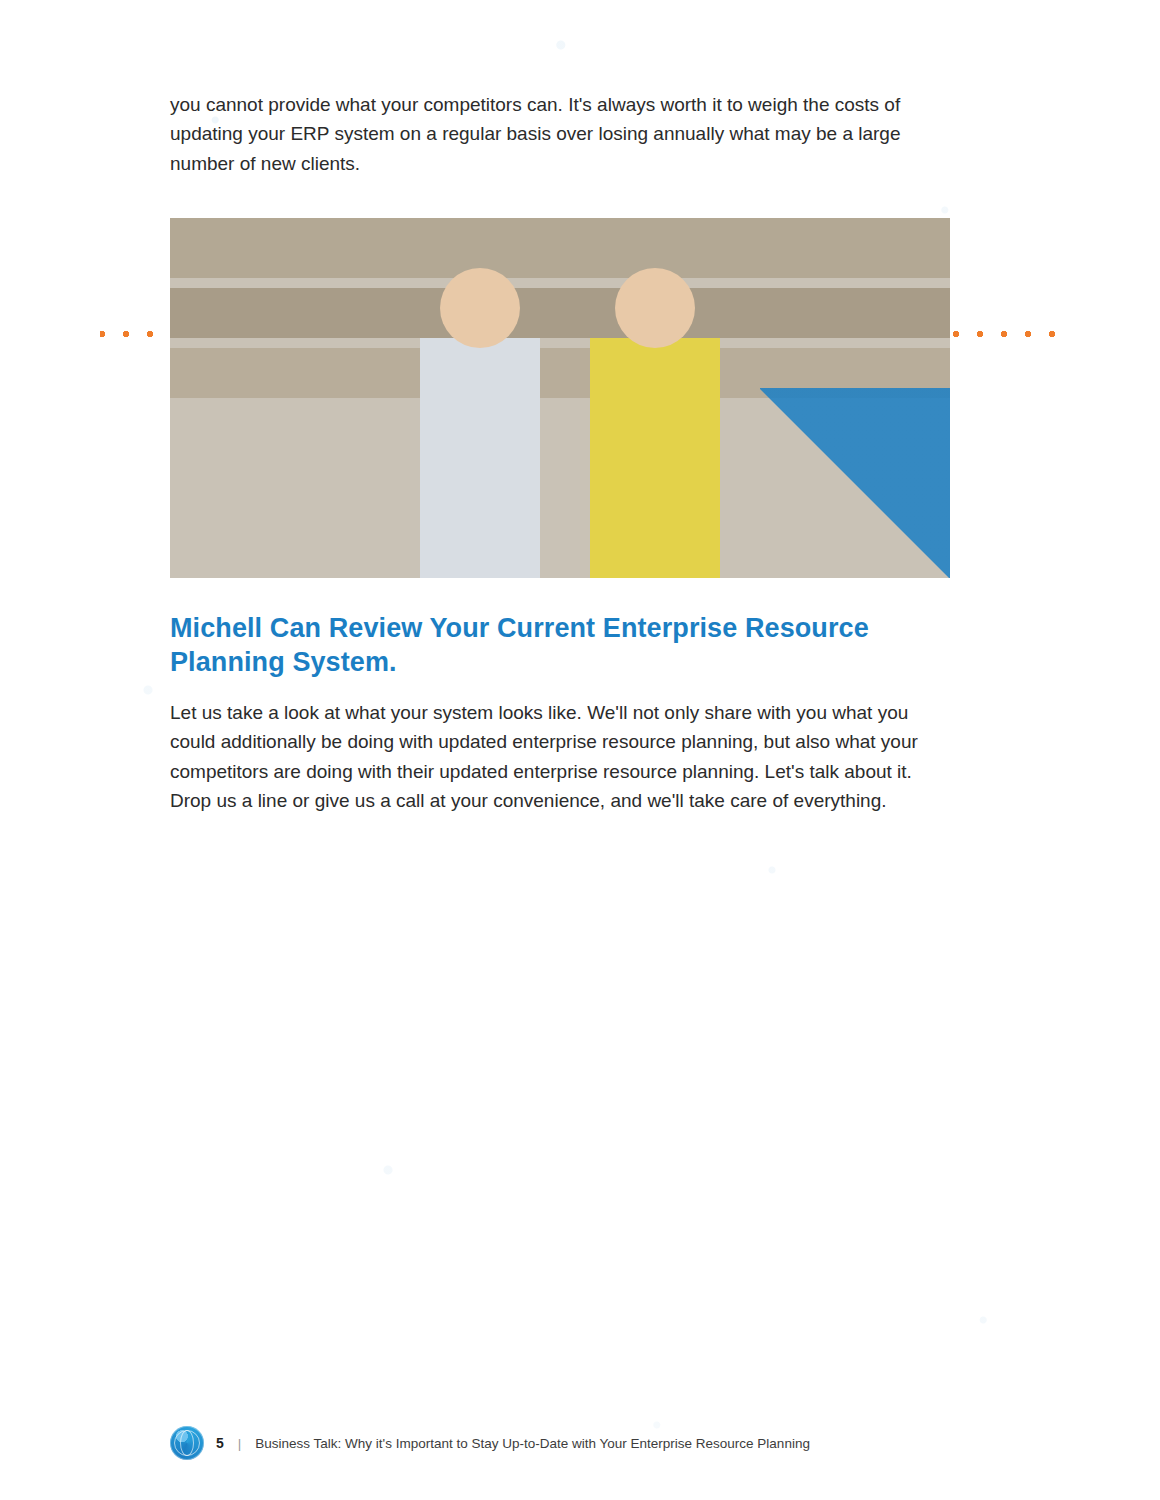you cannot provide what your competitors can. It's always worth it to weigh the costs of updating your ERP system on a regular basis over losing annually what may be a large number of new clients.
Michell Can Review Your Current Enterprise Resource Planning System.
Let us take a look at what your system looks like. We'll not only share with you what you could additionally be doing with updated enterprise resource planning, but also what your competitors are doing with their updated enterprise resource planning. Let's talk about it. Drop us a line or give us a call at your convenience, and we'll take care of everything.
5 | Business Talk: Why it's Important to Stay Up-to-Date with Your Enterprise Resource Planning